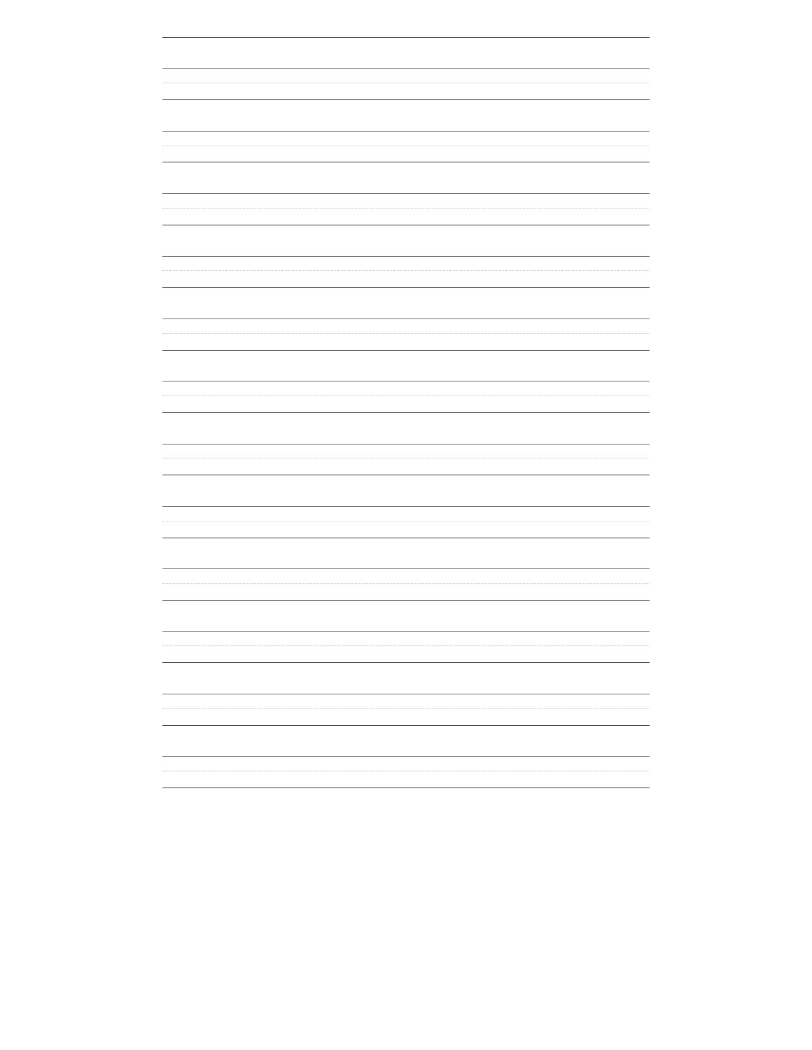Blank handwriting practice paper